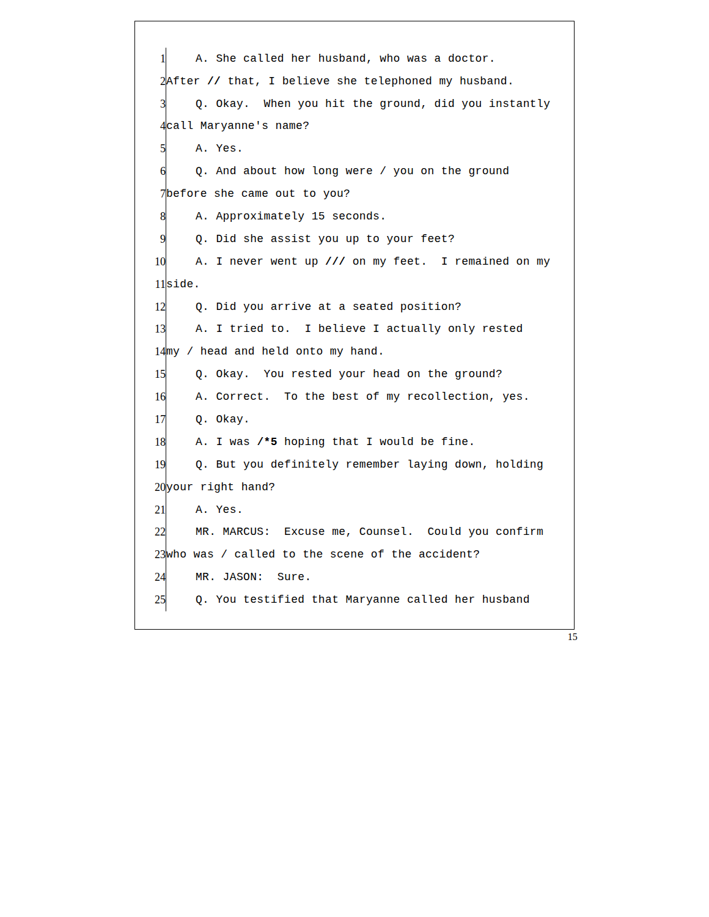| 1 | A. She called her husband, who was a doctor. |
| 2 | After // that, I believe she telephoned my husband. |
| 3 | Q. Okay. When you hit the ground, did you instantly |
| 4 | call Maryanne's name? |
| 5 | A. Yes. |
| 6 | Q. And about how long were / you on the ground |
| 7 | before she came out to you? |
| 8 | A. Approximately 15 seconds. |
| 9 | Q. Did she assist you up to your feet? |
| 10 | A. I never went up /// on my feet. I remained on my |
| 11 | side. |
| 12 | Q. Did you arrive at a seated position? |
| 13 | A. I tried to. I believe I actually only rested |
| 14 | my / head and held onto my hand. |
| 15 | Q. Okay. You rested your head on the ground? |
| 16 | A. Correct. To the best of my recollection, yes. |
| 17 | Q. Okay. |
| 18 | A. I was /*5 hoping that I would be fine. |
| 19 | Q. But you definitely remember laying down, holding |
| 20 | your right hand? |
| 21 | A. Yes. |
| 22 | MR. MARCUS: Excuse me, Counsel. Could you confirm |
| 23 | who was / called to the scene of the accident? |
| 24 | MR. JASON: Sure. |
| 25 | Q. You testified that Maryanne called her husband |
15